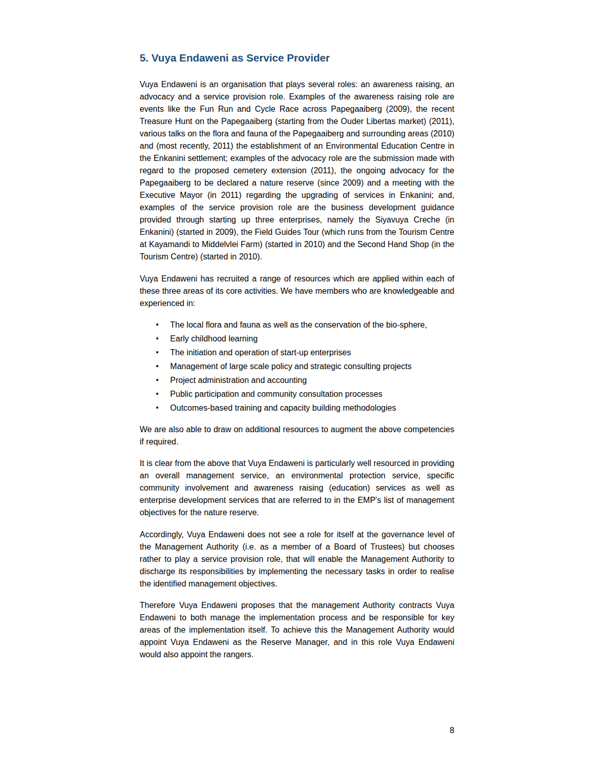5. Vuya Endaweni as Service Provider
Vuya Endaweni is an organisation that plays several roles: an awareness raising, an advocacy and a service provision role. Examples of the awareness raising role are events like the Fun Run and Cycle Race across Papegaaiberg (2009), the recent Treasure Hunt on the Papegaaiberg (starting from the Ouder Libertas market) (2011), various talks on the flora and fauna of the Papegaaiberg and surrounding areas (2010) and (most recently, 2011) the establishment of an Environmental Education Centre in the Enkanini settlement; examples of the advocacy role are the submission made with regard to the proposed cemetery extension (2011), the ongoing advocacy for the Papegaaiberg to be declared a nature reserve (since 2009) and a meeting with the Executive Mayor (in 2011) regarding the upgrading of services in Enkanini; and, examples of the service provision role are the business development guidance provided through starting up three enterprises, namely the Siyavuya Creche (in Enkanini) (started in 2009), the Field Guides Tour (which runs from the Tourism Centre at Kayamandi to Middelvlei Farm) (started in 2010) and the Second Hand Shop (in the Tourism Centre) (started in 2010).
Vuya Endaweni has recruited a range of resources which are applied within each of these three areas of its core activities. We have members who are knowledgeable and experienced in:
The local flora and fauna as well as the conservation of the bio-sphere,
Early childhood learning
The initiation and operation of start-up enterprises
Management of large scale policy and strategic consulting projects
Project administration and accounting
Public participation and community consultation processes
Outcomes-based training and capacity building methodologies
We are also able to draw on additional resources to augment the above competencies if required.
It is clear from the above that Vuya Endaweni is particularly well resourced in providing an overall management service, an environmental protection service, specific community involvement and awareness raising (education) services as well as enterprise development services that are referred to in the EMP's list of management objectives for the nature reserve.
Accordingly, Vuya Endaweni does not see a role for itself at the governance level of the Management Authority (i.e. as a member of a Board of Trustees) but chooses rather to play a service provision role, that will enable the Management Authority to discharge its responsibilities by implementing the necessary tasks in order to realise the identified management objectives.
Therefore Vuya Endaweni proposes that the management Authority contracts Vuya Endaweni to both manage the implementation process and be responsible for key areas of the implementation itself. To achieve this the Management Authority would appoint Vuya Endaweni as the Reserve Manager, and in this role Vuya Endaweni would also appoint the rangers.
8